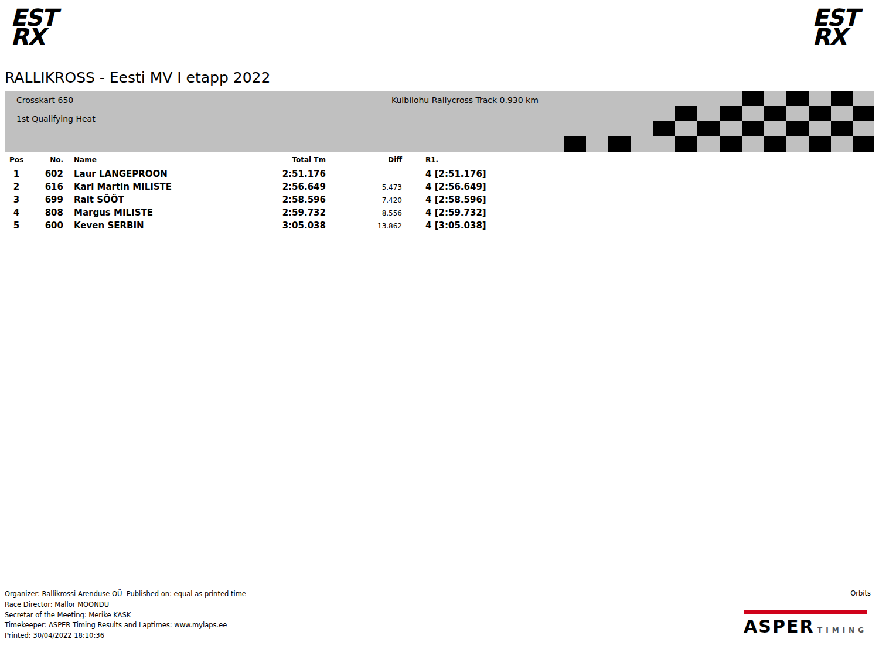EST RX
EST RX
RALLIKROSS - Eesti MV I etapp 2022
Crosskart 650
1st Qualifying Heat
Kulbilohu Rallycross Track 0.930 km
| Pos | No. | Name | Total Tm | Diff | R1. |
| --- | --- | --- | --- | --- | --- |
| 1 | 602 | Laur LANGEPROON | 2:51.176 | | 4 [2:51.176] |
| 2 | 616 | Karl Martin MILISTE | 2:56.649 | 5.473 | 4 [2:56.649] |
| 3 | 699 | Rait SÖÖT | 2:58.596 | 7.420 | 4 [2:58.596] |
| 4 | 808 | Margus MILISTE | 2:59.732 | 8.556 | 4 [2:59.732] |
| 5 | 600 | Keven SERBIN | 3:05.038 | 13.862 | 4 [3:05.038] |
Organizer: Rallikrossi Arenduse OÜ Published on: equal as printed time
Race Director: Mallor MOONDU
Secretar of the Meeting: Merike KASK
Timekeeper: ASPER Timing Results and Laptimes: www.mylaps.ee
Printed: 30/04/2022 18:10:36
Orbits
ASPER TIMING